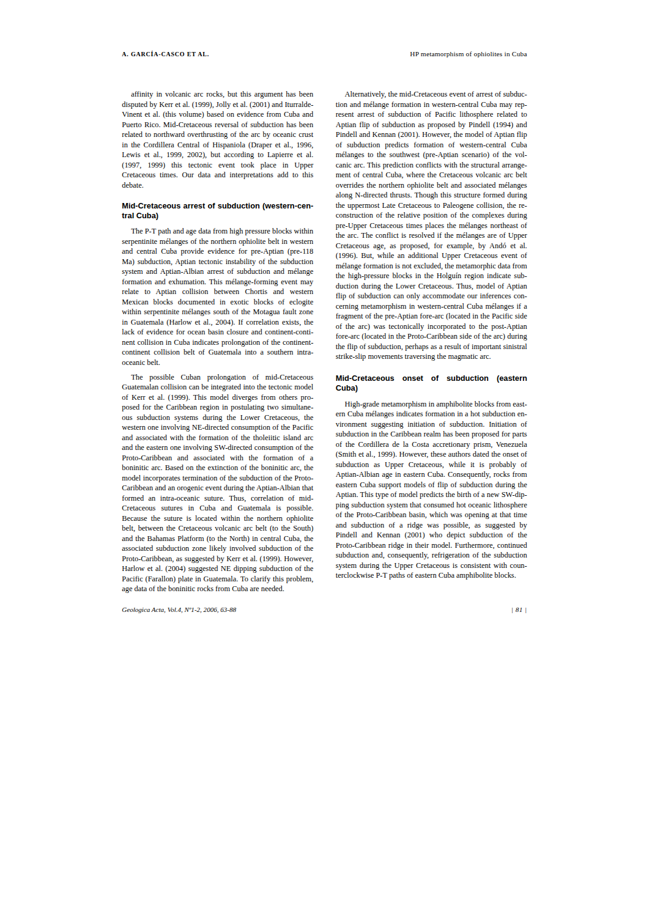A. García-Casco et al. HP metamorphism of ophiolites in Cuba
affinity in volcanic arc rocks, but this argument has been disputed by Kerr et al. (1999), Jolly et al. (2001) and Iturralde-Vinent et al. (this volume) based on evidence from Cuba and Puerto Rico. Mid-Cretaceous reversal of subduction has been related to northward overthrusting of the arc by oceanic crust in the Cordillera Central of Hispaniola (Draper et al., 1996, Lewis et al., 1999, 2002), but according to Lapierre et al. (1997, 1999) this tectonic event took place in Upper Cretaceous times. Our data and interpretations add to this debate.
Mid-Cretaceous arrest of subduction (western-central Cuba)
The P-T path and age data from high pressure blocks within serpentinite mélanges of the northern ophiolite belt in western and central Cuba provide evidence for pre-Aptian (pre-118 Ma) subduction, Aptian tectonic instability of the subduction system and Aptian-Albian arrest of subduction and mélange formation and exhumation. This mélange-forming event may relate to Aptian collision between Chortis and western Mexican blocks documented in exotic blocks of eclogite within serpentinite mélanges south of the Motagua fault zone in Guatemala (Harlow et al., 2004). If correlation exists, the lack of evidence for ocean basin closure and continent-continent collision in Cuba indicates prolongation of the continent-continent collision belt of Guatemala into a southern intra-oceanic belt.
The possible Cuban prolongation of mid-Cretaceous Guatemalan collision can be integrated into the tectonic model of Kerr et al. (1999). This model diverges from others proposed for the Caribbean region in postulating two simultaneous subduction systems during the Lower Cretaceous, the western one involving NE-directed consumption of the Pacific and associated with the formation of the tholeiitic island arc and the eastern one involving SW-directed consumption of the Proto-Caribbean and associated with the formation of a boninitic arc. Based on the extinction of the boninitic arc, the model incorporates termination of the subduction of the Proto-Caribbean and an orogenic event during the Aptian-Albian that formed an intra-oceanic suture. Thus, correlation of mid-Cretaceous sutures in Cuba and Guatemala is possible. Because the suture is located within the northern ophiolite belt, between the Cretaceous volcanic arc belt (to the South) and the Bahamas Platform (to the North) in central Cuba, the associated subduction zone likely involved subduction of the Proto-Caribbean, as suggested by Kerr et al. (1999). However, Harlow et al. (2004) suggested NE dipping subduction of the Pacific (Farallon) plate in Guatemala. To clarify this problem, age data of the boninitic rocks from Cuba are needed.
Alternatively, the mid-Cretaceous event of arrest of subduction and mélange formation in western-central Cuba may represent arrest of subduction of Pacific lithosphere related to Aptian flip of subduction as proposed by Pindell (1994) and Pindell and Kennan (2001). However, the model of Aptian flip of subduction predicts formation of western-central Cuba mélanges to the southwest (pre-Aptian scenario) of the volcanic arc. This prediction conflicts with the structural arrangement of central Cuba, where the Cretaceous volcanic arc belt overrides the northern ophiolite belt and associated mélanges along N-directed thrusts. Though this structure formed during the uppermost Late Cretaceous to Paleogene collision, the reconstruction of the relative position of the complexes during pre-Upper Cretaceous times places the mélanges northeast of the arc. The conflict is resolved if the mélanges are of Upper Cretaceous age, as proposed, for example, by Andó et al. (1996). But, while an additional Upper Cretaceous event of mélange formation is not excluded, the metamorphic data from the high-pressure blocks in the Holguín region indicate subduction during the Lower Cretaceous. Thus, model of Aptian flip of subduction can only accommodate our inferences concerning metamorphism in western-central Cuba mélanges if a fragment of the pre-Aptian fore-arc (located in the Pacific side of the arc) was tectonically incorporated to the post-Aptian fore-arc (located in the Proto-Caribbean side of the arc) during the flip of subduction, perhaps as a result of important sinistral strike-slip movements traversing the magmatic arc.
Mid-Cretaceous onset of subduction (eastern Cuba)
High-grade metamorphism in amphibolite blocks from eastern Cuba mélanges indicates formation in a hot subduction environment suggesting initiation of subduction. Initiation of subduction in the Caribbean realm has been proposed for parts of the Cordillera de la Costa accretionary prism, Venezuela (Smith et al., 1999). However, these authors dated the onset of subduction as Upper Cretaceous, while it is probably of Aptian-Albian age in eastern Cuba. Consequently, rocks from eastern Cuba support models of flip of subduction during the Aptian. This type of model predicts the birth of a new SW-dipping subduction system that consumed hot oceanic lithosphere of the Proto-Caribbean basin, which was opening at that time and subduction of a ridge was possible, as suggested by Pindell and Kennan (2001) who depict subduction of the Proto-Caribbean ridge in their model. Furthermore, continued subduction and, consequently, refrigeration of the subduction system during the Upper Cretaceous is consistent with counterclockwise P-T paths of eastern Cuba amphibolite blocks.
Geologica Acta, Vol.4, Nº1-2, 2006, 63-88 | 81 |